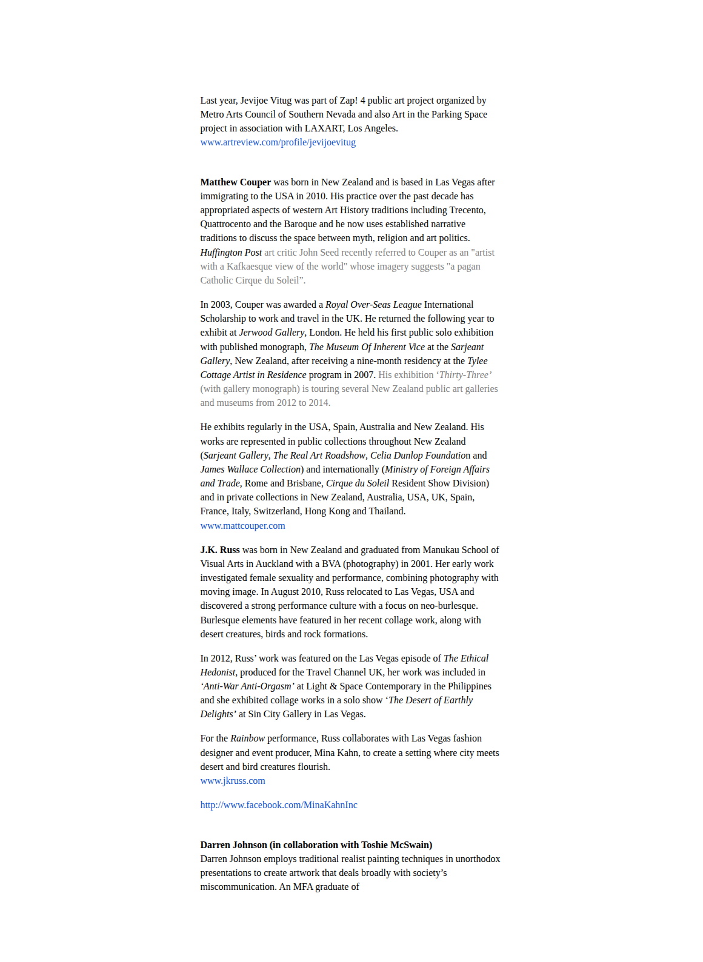Last year, Jevijoe Vitug was part of Zap! 4 public art project organized by Metro Arts Council of Southern Nevada and also Art in the Parking Space project in association with LAXART, Los Angeles.
www.artreview.com/profile/jevijoevitug
Matthew Couper was born in New Zealand and is based in Las Vegas after immigrating to the USA in 2010. His practice over the past decade has appropriated aspects of western Art History traditions including Trecento, Quattrocento and the Baroque and he now uses established narrative traditions to discuss the space between myth, religion and art politics. Huffington Post art critic John Seed recently referred to Couper as an "artist with a Kafkaesque view of the world" whose imagery suggests "a pagan Catholic Cirque du Soleil”.
In 2003, Couper was awarded a Royal Over-Seas League International Scholarship to work and travel in the UK. He returned the following year to exhibit at Jerwood Gallery, London. He held his first public solo exhibition with published monograph, The Museum Of Inherent Vice at the Sarjeant Gallery, New Zealand, after receiving a nine-month residency at the Tylee Cottage Artist in Residence program in 2007. His exhibition ‘Thirty-Three’ (with gallery monograph) is touring several New Zealand public art galleries and museums from 2012 to 2014.
He exhibits regularly in the USA, Spain, Australia and New Zealand. His works are represented in public collections throughout New Zealand (Sarjeant Gallery, The Real Art Roadshow, Celia Dunlop Foundation and James Wallace Collection) and internationally (Ministry of Foreign Affairs and Trade, Rome and Brisbane, Cirque du Soleil Resident Show Division) and in private collections in New Zealand, Australia, USA, UK, Spain, France, Italy, Switzerland, Hong Kong and Thailand.
www.mattcouper.com
J.K. Russ was born in New Zealand and graduated from Manukau School of Visual Arts in Auckland with a BVA (photography) in 2001. Her early work investigated female sexuality and performance, combining photography with moving image. In August 2010, Russ relocated to Las Vegas, USA and discovered a strong performance culture with a focus on neo-burlesque. Burlesque elements have featured in her recent collage work, along with desert creatures, birds and rock formations.
In 2012, Russ’ work was featured on the Las Vegas episode of The Ethical Hedonist, produced for the Travel Channel UK, her work was included in ‘Anti-War Anti-Orgasm’ at Light & Space Contemporary in the Philippines and she exhibited collage works in a solo show ‘The Desert of Earthly Delights’ at Sin City Gallery in Las Vegas.
For the Rainbow performance, Russ collaborates with Las Vegas fashion designer and event producer, Mina Kahn, to create a setting where city meets desert and bird creatures flourish.
www.jkruss.com
http://www.facebook.com/MinaKahnInc
Darren Johnson (in collaboration with Toshie McSwain)
Darren Johnson employs traditional realist painting techniques in unorthodox presentations to create artwork that deals broadly with society’s miscommunication. An MFA graduate of